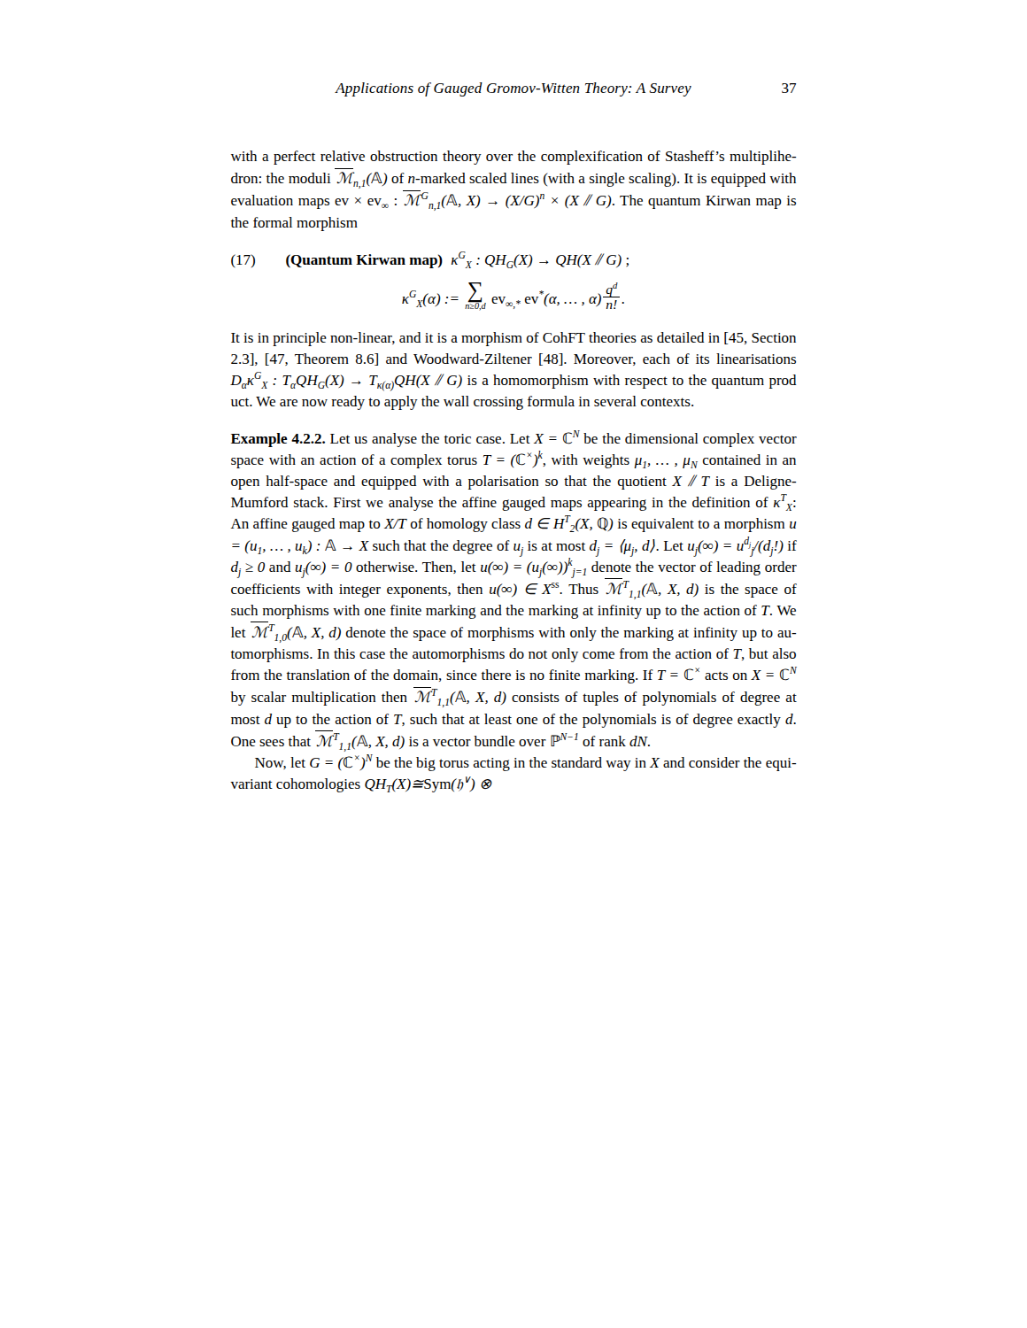Applications of Gauged Gromov-Witten Theory: A Survey 37
with a perfect relative obstruction theory over the complexification of Stasheff’s multiplihedron: the moduli  ℳ n,1(𝔸) of n-marked scaled lines (with a single scaling). It is equipped with evaluation maps ev × ev∞ :  ℳ Gn,1(𝔸, X) → (X/G)n × (X ⫽ G). The quantum Kirwan map is the formal morphism
(17) (Quantum Kirwan map) κGX : QHG(X) → QH(X ⫽ G) ;
κGX(α) := ∑n≥0,d ev∞,* ev*(α, … , α)qd n!.
It is in principle non-linear, and it is a morphism of CohFT theo​ries as detailed in [45, Section 2.3], [47, Theorem 8.6] and Woodward-Ziltener [48]. Moreover, each of its linearisations DακGX : TαQHG(X) → Tκ(α)QH(X ⫽ G) is a homomorphism with respect to the quantum prod​uct. We are now ready to apply the wall crossing formula in several contexts.
Example 4.2.2. Let us analyse the toric case. Let X = ℂN be the dimensional complex vector space with an action of a complex torus T = (ℂ×)k, with weights μ1, … , μN contained in an open half-space and equipped with a polarisation so that the quotient X ⫽ T is a Deligne-Mumford stack. First we analyse the affine gauged maps appearing in the definition of κTX: An affine gauged map to X/T of homology class d ∈ HT2(X, ℚ) is equivalent to a morphism u = (u1, … , uk) : 𝔸 → X such that the degree of uj is at most dj = ⟨μj, d⟩. Let uj(∞) = udjj/(dj!) if dj ≥ 0 and uj(∞) = 0 otherwise. Then, let u(∞) = (uj(∞))kj=1 de​note the vector of leading order coefficients with integer exponents, then u(∞) ∈ Xss. Thus  ℳ T1,1(𝔸, X, d) is the space of such morphisms with one finite marking and the marking at infinity up to the action of T. We let  ℳ T1,0(𝔸, X, d) denote the space of morphisms with only the marking at infinity up to automorphisms. In this case the automorphisms do not only come from the action of T, but also from the translation of the domain, since there is no finite marking. If T = ℂ× acts on X = ℂN by scalar multiplication then  ℳ T1,1(𝔸, X, d) consists of tuples of polynomi​als of degree at most d up to the action of T, such that at least one of the polynomials is of degree exactly d. One sees that  ℳ T1,1(𝔸, X, d) is a vector bundle over ℙN−1 of rank dN.
Now, let G = (ℂ×)N be the big torus acting in the standard way in X and consider the equivariant cohomologies QHT(X)≅Sym(𝔥∨) ⊗